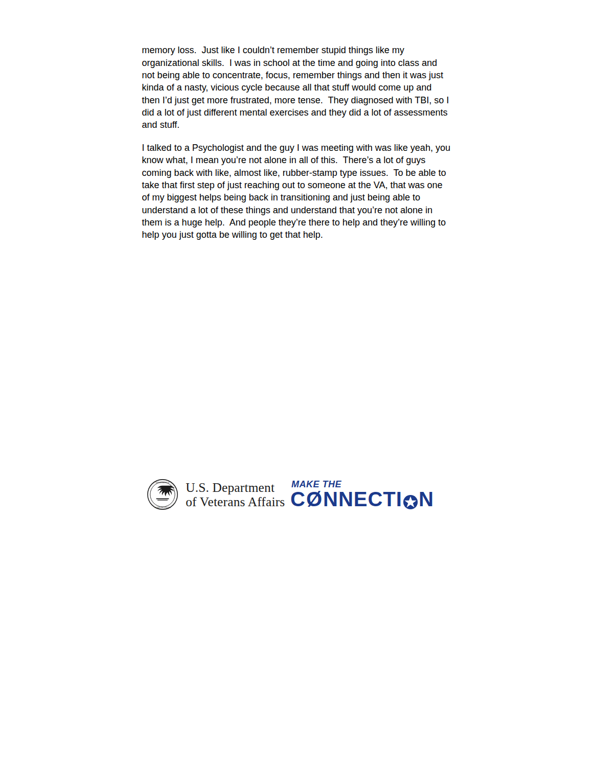memory loss. Just like I couldn’t remember stupid things like my organizational skills. I was in school at the time and going into class and not being able to concentrate, focus, remember things and then it was just kinda of a nasty, vicious cycle because all that stuff would come up and then I’d just get more frustrated, more tense. They diagnosed with TBI, so I did a lot of just different mental exercises and they did a lot of assessments and stuff.
I talked to a Psychologist and the guy I was meeting with was like yeah, you know what, I mean you’re not alone in all of this. There’s a lot of guys coming back with like, almost like, rubber-stamp type issues. To be able to take that first step of just reaching out to someone at the VA, that was one of my biggest helps being back in transitioning and just being able to understand a lot of these things and understand that you’re not alone in them is a huge help. And people they’re there to help and they’re willing to help you just gotta be willing to get that help.
DEPARTMENT OF VETERANS AFFAIRS
U.S. Department
of Veterans Affairs
MAKE THE
CØNNECTI N